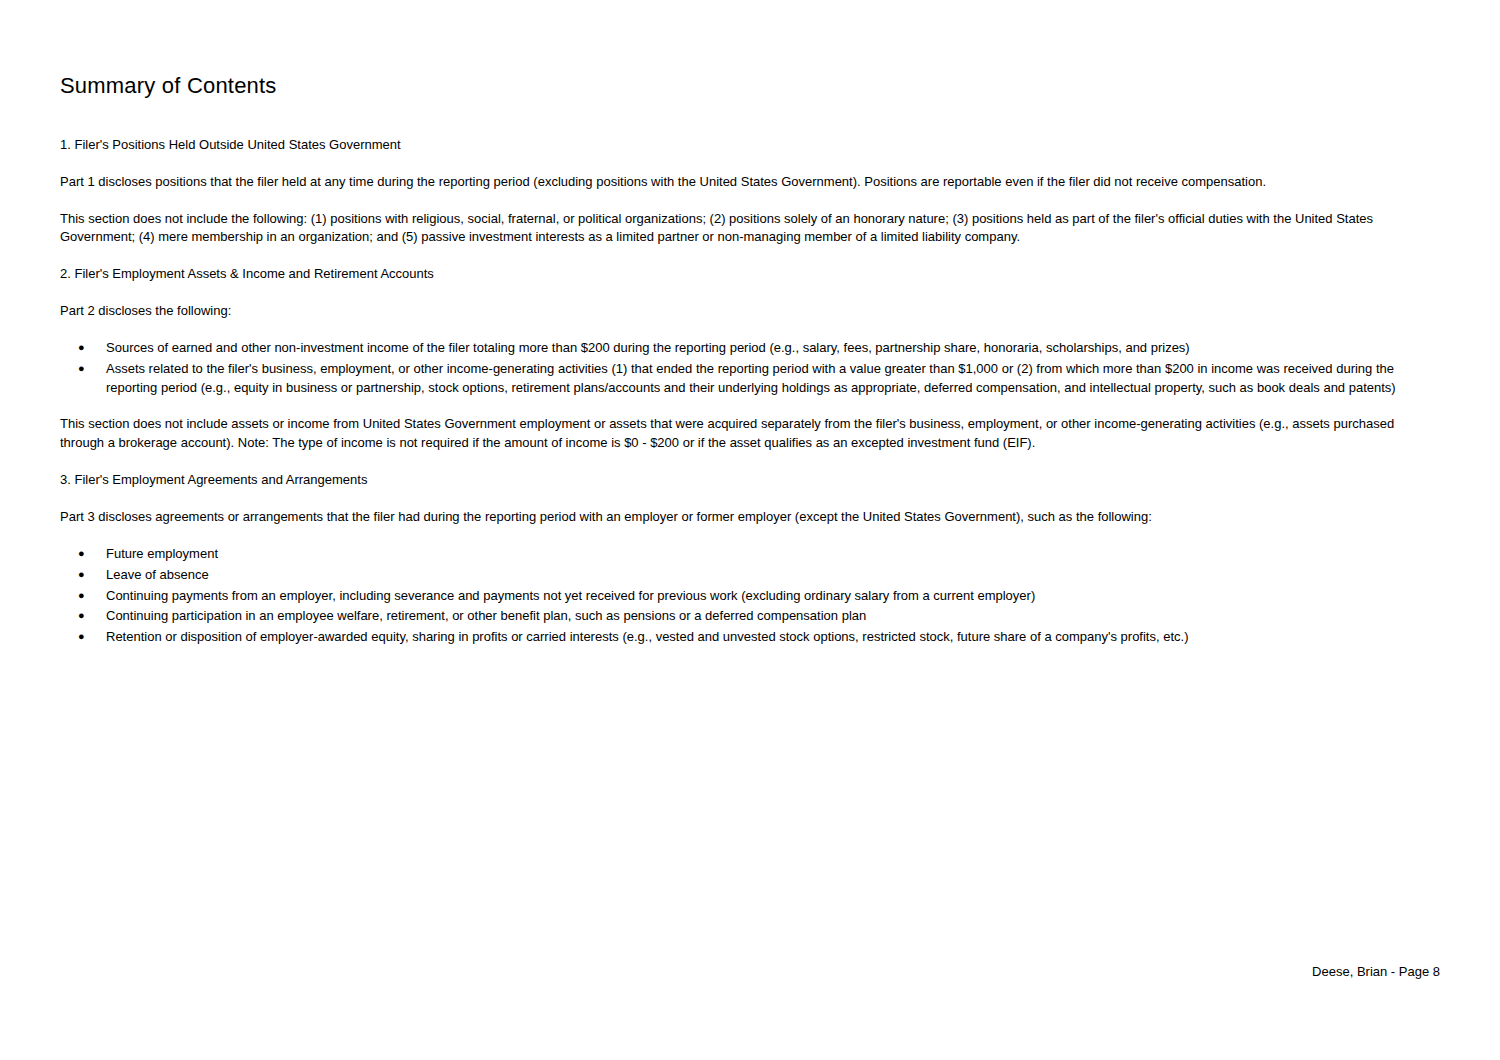Summary of Contents
1. Filer's Positions Held Outside United States Government
Part 1 discloses positions that the filer held at any time during the reporting period (excluding positions with the United States Government). Positions are reportable even if the filer did not receive compensation.
This section does not include the following: (1) positions with religious, social, fraternal, or political organizations; (2) positions solely of an honorary nature; (3) positions held as part of the filer's official duties with the United States Government; (4) mere membership in an organization; and (5) passive investment interests as a limited partner or non-managing member of a limited liability company.
2. Filer's Employment Assets & Income and Retirement Accounts
Part 2 discloses the following:
Sources of earned and other non-investment income of the filer totaling more than $200 during the reporting period (e.g., salary, fees, partnership share, honoraria, scholarships, and prizes)
Assets related to the filer's business, employment, or other income-generating activities (1) that ended the reporting period with a value greater than $1,000 or (2) from which more than $200 in income was received during the reporting period (e.g., equity in business or partnership, stock options, retirement plans/accounts and their underlying holdings as appropriate, deferred compensation, and intellectual property, such as book deals and patents)
This section does not include assets or income from United States Government employment or assets that were acquired separately from the filer's business, employment, or other income-generating activities (e.g., assets purchased through a brokerage account). Note: The type of income is not required if the amount of income is $0 - $200 or if the asset qualifies as an excepted investment fund (EIF).
3. Filer's Employment Agreements and Arrangements
Part 3 discloses agreements or arrangements that the filer had during the reporting period with an employer or former employer (except the United States Government), such as the following:
Future employment
Leave of absence
Continuing payments from an employer, including severance and payments not yet received for previous work (excluding ordinary salary from a current employer)
Continuing participation in an employee welfare, retirement, or other benefit plan, such as pensions or a deferred compensation plan
Retention or disposition of employer-awarded equity, sharing in profits or carried interests (e.g., vested and unvested stock options, restricted stock, future share of a company's profits, etc.)
Deese, Brian - Page 8